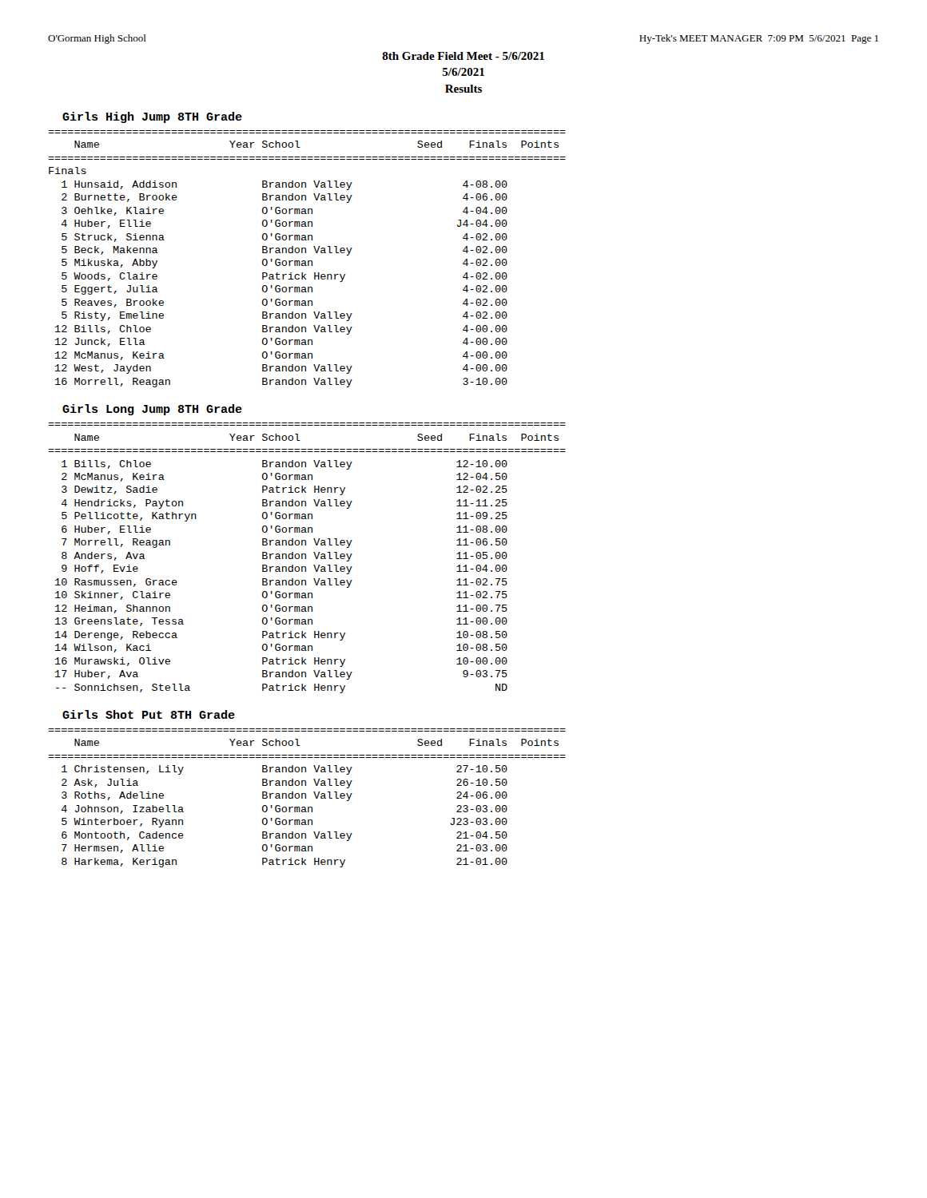O'Gorman High School Hy-Tek's MEET MANAGER 7:09 PM 5/6/2021 Page 1
8th Grade Field Meet - 5/6/2021
5/6/2021
Results
Girls High Jump 8TH Grade
================================================================================
    Name                    Year School                  Seed    Finals  Points
================================================================================
Finals
  1 Hunsaid, Addison             Brandon Valley                 4-08.00
  2 Burnette, Brooke             Brandon Valley                 4-06.00
  3 Oehlke, Klaire               O'Gorman                       4-04.00
  4 Huber, Ellie                 O'Gorman                      J4-04.00
  5 Struck, Sienna               O'Gorman                       4-02.00
  5 Beck, Makenna                Brandon Valley                 4-02.00
  5 Mikuska, Abby                O'Gorman                       4-02.00
  5 Woods, Claire                Patrick Henry                  4-02.00
  5 Eggert, Julia                O'Gorman                       4-02.00
  5 Reaves, Brooke               O'Gorman                       4-02.00
  5 Risty, Emeline               Brandon Valley                 4-02.00
 12 Bills, Chloe                 Brandon Valley                 4-00.00
 12 Junck, Ella                  O'Gorman                       4-00.00
 12 McManus, Keira               O'Gorman                       4-00.00
 12 West, Jayden                 Brandon Valley                 4-00.00
 16 Morrell, Reagan              Brandon Valley                 3-10.00
Girls Long Jump 8TH Grade
================================================================================
    Name                    Year School                  Seed    Finals  Points
================================================================================
  1 Bills, Chloe                 Brandon Valley                12-10.00
  2 McManus, Keira               O'Gorman                      12-04.50
  3 Dewitz, Sadie                Patrick Henry                 12-02.25
  4 Hendricks, Payton            Brandon Valley                11-11.25
  5 Pellicotte, Kathryn          O'Gorman                      11-09.25
  6 Huber, Ellie                 O'Gorman                      11-08.00
  7 Morrell, Reagan              Brandon Valley                11-06.50
  8 Anders, Ava                  Brandon Valley                11-05.00
  9 Hoff, Evie                   Brandon Valley                11-04.00
 10 Rasmussen, Grace             Brandon Valley                11-02.75
 10 Skinner, Claire              O'Gorman                      11-02.75
 12 Heiman, Shannon              O'Gorman                      11-00.75
 13 Greenslate, Tessa            O'Gorman                      11-00.00
 14 Derenge, Rebecca             Patrick Henry                 10-08.50
 14 Wilson, Kaci                 O'Gorman                      10-08.50
 16 Murawski, Olive              Patrick Henry                 10-00.00
 17 Huber, Ava                   Brandon Valley                 9-03.75
 -- Sonnichsen, Stella           Patrick Henry                       ND
Girls Shot Put 8TH Grade
================================================================================
    Name                    Year School                  Seed    Finals  Points
================================================================================
  1 Christensen, Lily            Brandon Valley                27-10.50
  2 Ask, Julia                   Brandon Valley                26-10.50
  3 Roths, Adeline               Brandon Valley                24-06.00
  4 Johnson, Izabella            O'Gorman                      23-03.00
  5 Winterboer, Ryann            O'Gorman                     J23-03.00
  6 Montooth, Cadence            Brandon Valley                21-04.50
  7 Hermsen, Allie               O'Gorman                      21-03.00
  8 Harkema, Kerigan             Patrick Henry                 21-01.00